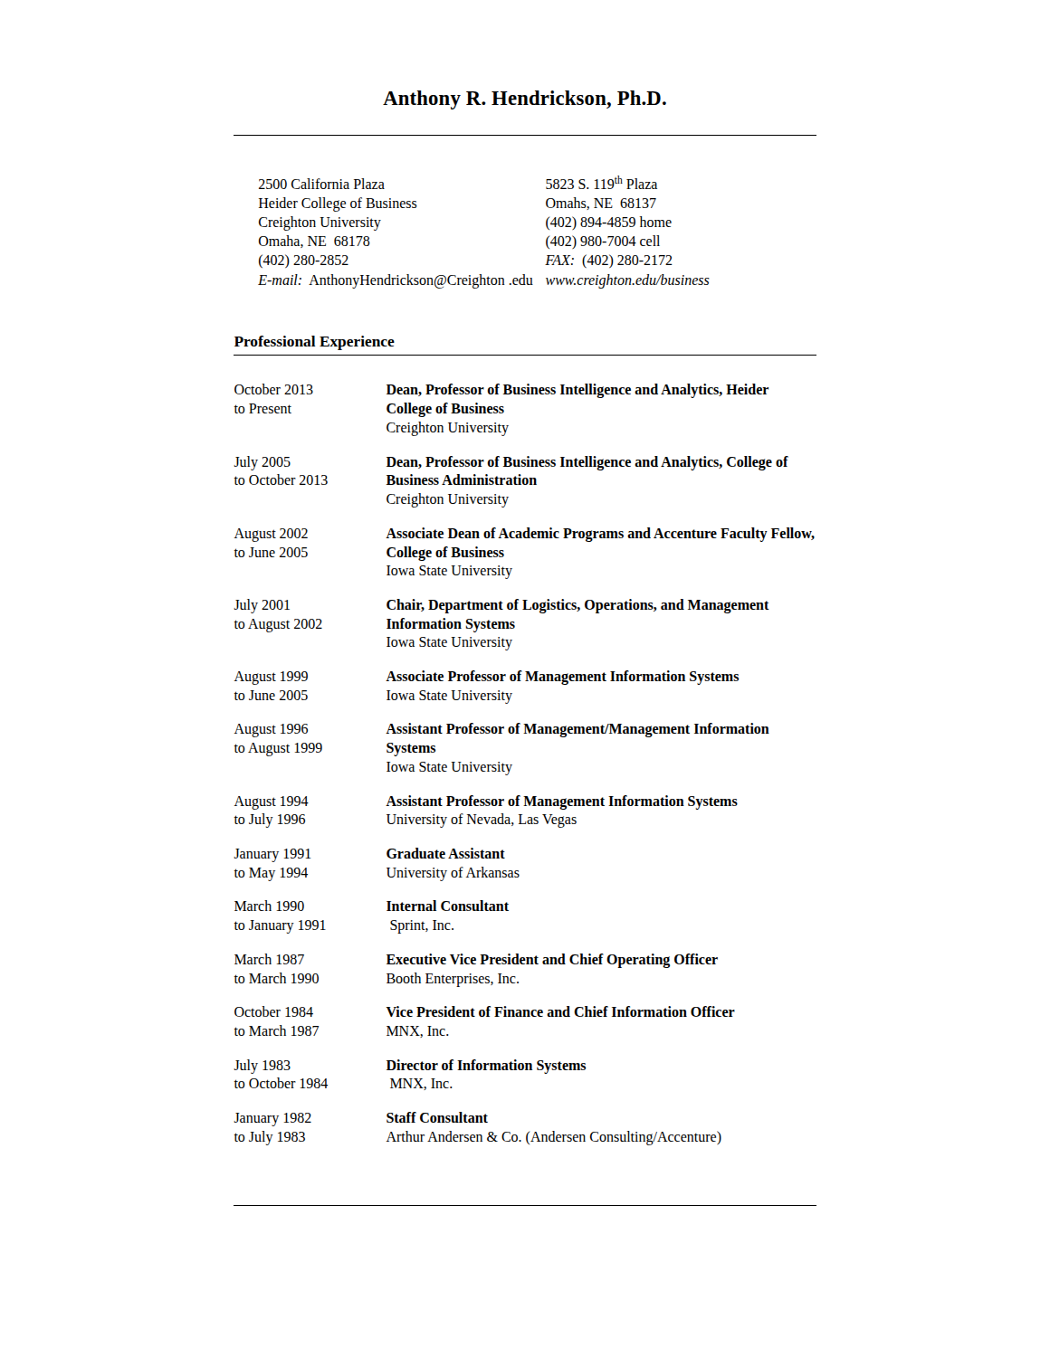Anthony R. Hendrickson, Ph.D.
| 2500 California Plaza Heider College of Business Creighton University Omaha, NE 68178 (402) 280-2852 E-mail: AnthonyHendrickson@Creighton .edu | 5823 S. 119 th Plaza Omahs, NE 68137 (402) 894-4859 home (402) 980-7004 cell FAX: (402) 280-2172 www.creighton.edu/business |
Professional Experience
| October 2013 to Present | Dean, Professor of Business Intelligence and Analytics, Heider College of Business Creighton University |
| July 2005 to October 2013 | Dean, Professor of Business Intelligence and Analytics, College of Business Administration Creighton University |
| August 2002 to June 2005 | Associate Dean of Academic Programs and Accenture Faculty Fellow, College of Business Iowa State University |
| July 2001 to August 2002 | Chair, Department of Logistics, Operations, and Management Information Systems Iowa State University |
| August 1999 to June 2005 | Associate Professor of Management Information Systems Iowa State University |
| August 1996 to August 1999 | Assistant Professor of Management/Management Information Systems Iowa State University |
| August 1994 to July 1996 | Assistant Professor of Management Information Systems University of Nevada, Las Vegas |
| January 1991 to May 1994 | Graduate Assistant University of Arkansas |
| March 1990 to January 1991 | Internal Consultant Sprint, Inc. |
| March 1987 to March 1990 | Executive Vice President and Chief Operating Officer Booth Enterprises, Inc. |
| October 1984 to March 1987 | Vice President of Finance and Chief Information Officer MNX, Inc. |
| July 1983 to October 1984 | Director of Information Systems MNX, Inc. |
| January 1982 to July 1983 | Staff Consultant Arthur Andersen & Co. (Andersen Consulting/Accenture) |